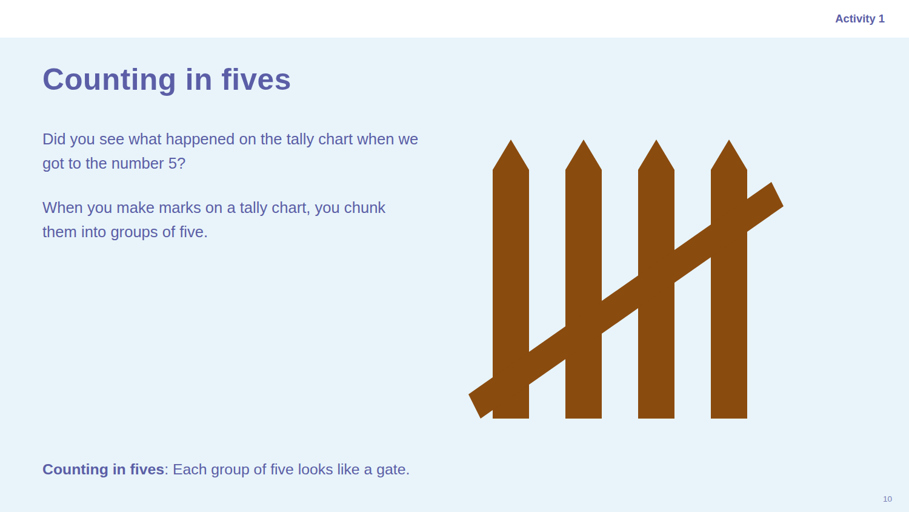Activity 1
Counting in fives
Did you see what happened on the tally chart when we got to the number 5?
When you make marks on a tally chart, you chunk them into groups of five.
Counting in fives: Each group of five looks like a gate.
10